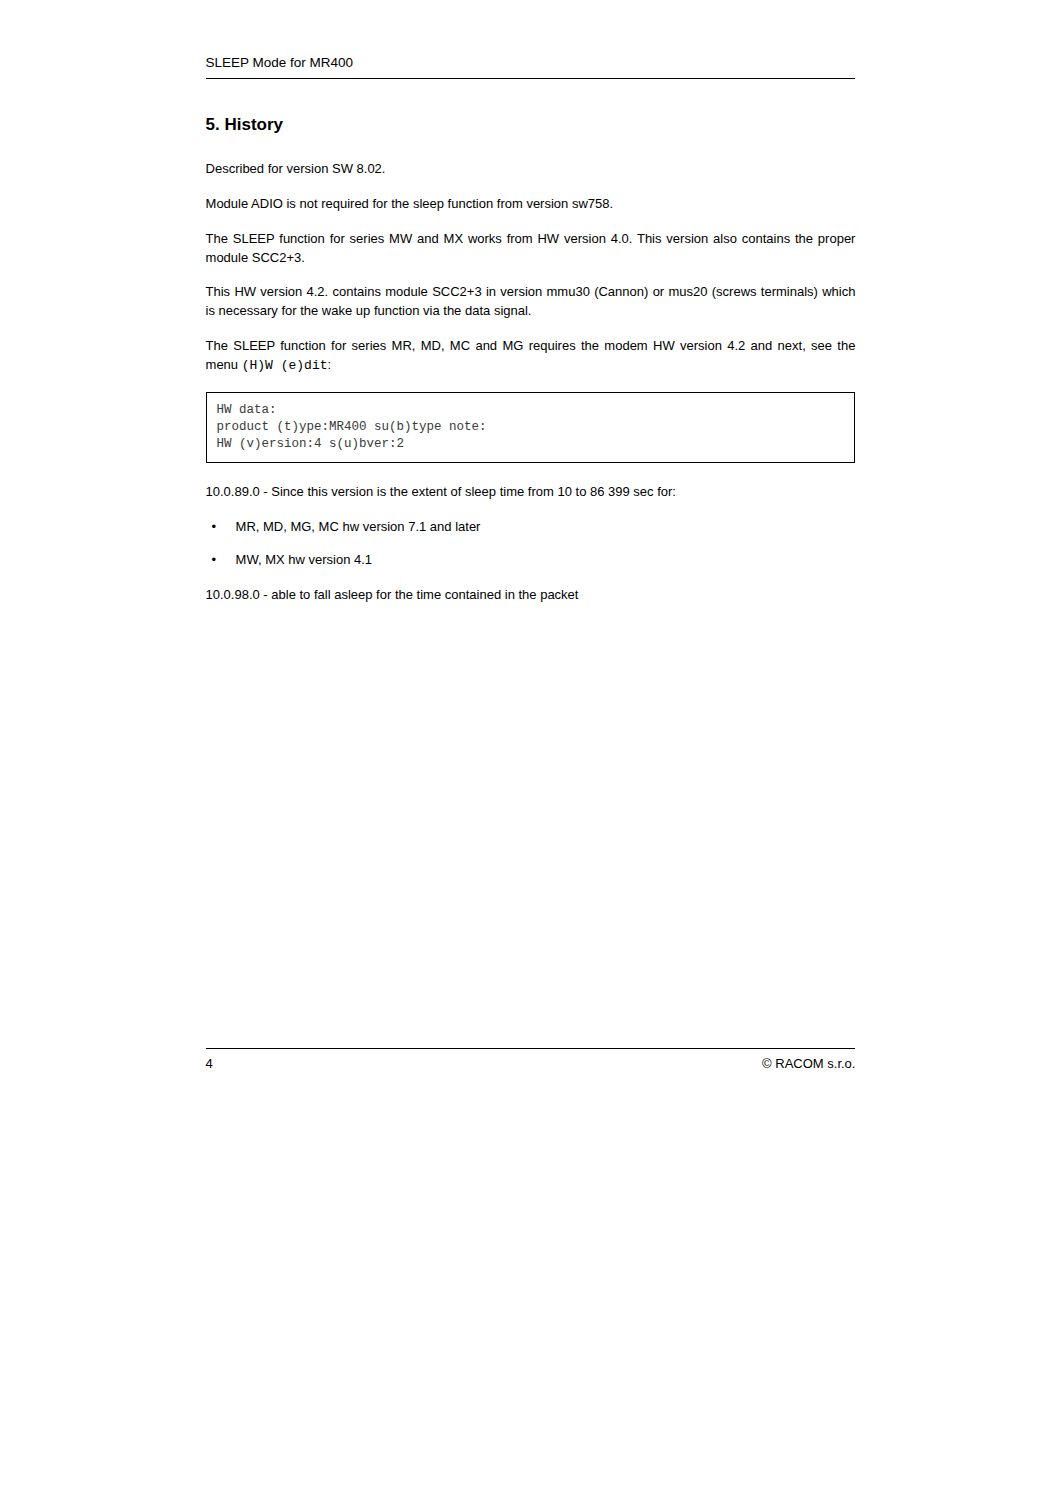SLEEP Mode for MR400
5. History
Described for version SW 8.02.
Module ADIO is not required for the sleep function from version sw758.
The SLEEP function for series MW and MX works from HW version 4.0. This version also contains the proper module SCC2+3.
This HW version 4.2. contains module SCC2+3 in version mmu30 (Cannon) or mus20 (screws terminals) which is necessary for the wake up function via the data signal.
The SLEEP function for series MR, MD, MC and MG requires the modem HW version 4.2 and next, see the menu (H)W (e)dit:
HW data: product (t)ype:MR400 su(b)type note: HW (v)ersion:4 s(u)bver:2
10.0.89.0 - Since this version is the extent of sleep time from 10 to 86 399 sec for:
MR, MD, MG, MC hw version 7.1 and later
MW, MX hw version 4.1
10.0.98.0 - able to fall asleep for the time contained in the packet
4 © RACOM s.r.o.